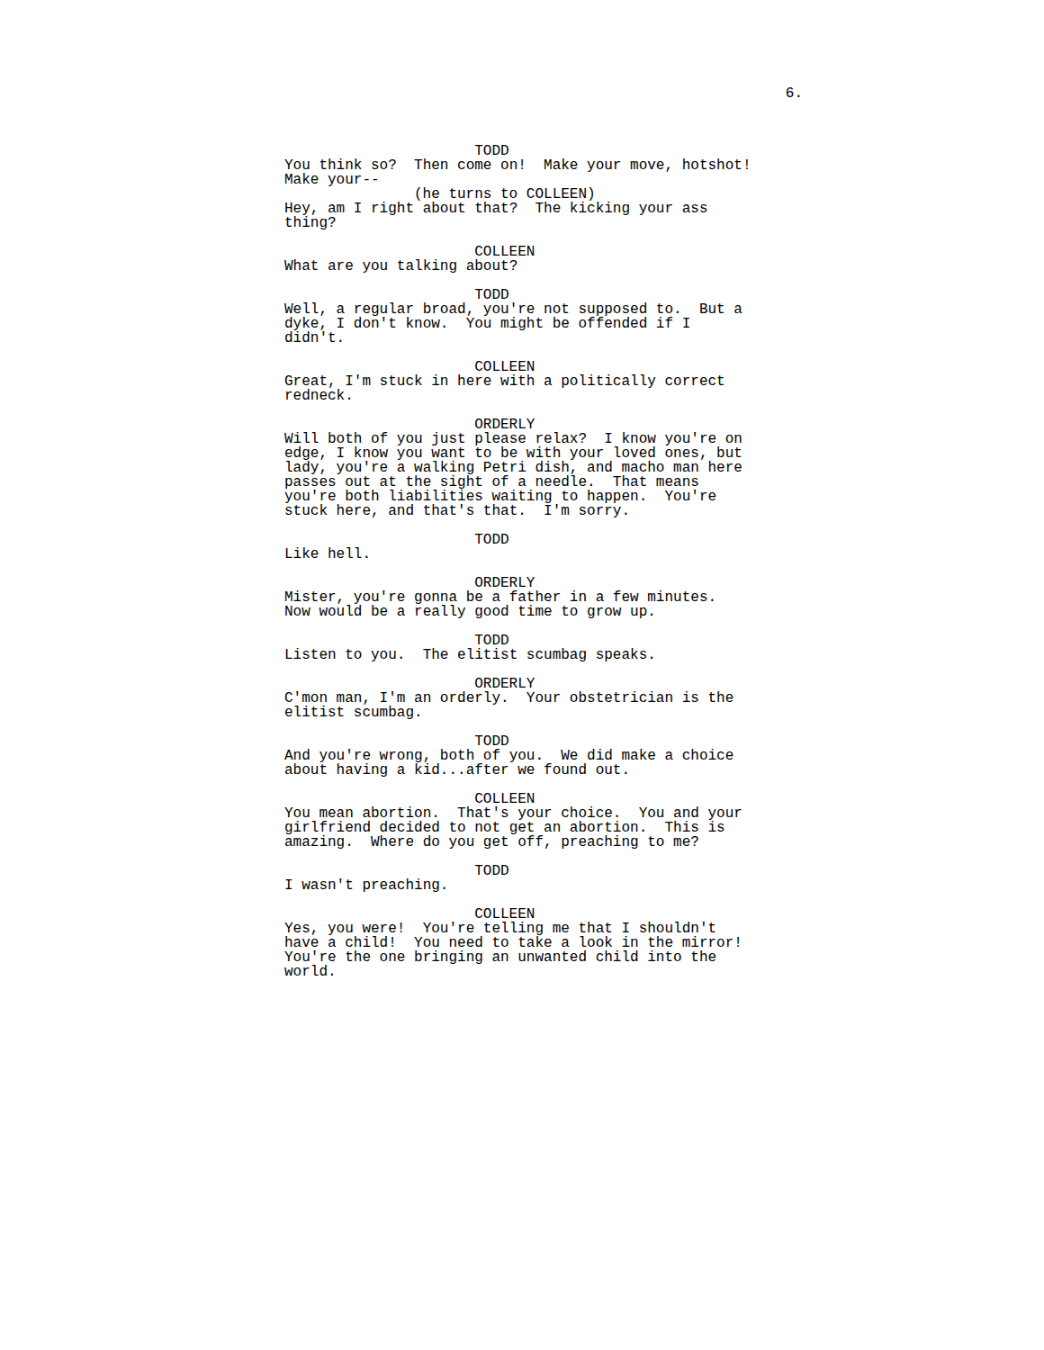6.
TODD
You think so? Then come on! Make your move, hotshot! Make your--
(he turns to COLLEEN)
Hey, am I right about that? The kicking your ass thing?
COLLEEN
What are you talking about?
TODD
Well, a regular broad, you're not supposed to. But a dyke, I don't know. You might be offended if I didn't.
COLLEEN
Great, I'm stuck in here with a politically correct redneck.
ORDERLY
Will both of you just please relax? I know you're on edge, I know you want to be with your loved ones, but lady, you're a walking Petri dish, and macho man here passes out at the sight of a needle. That means you're both liabilities waiting to happen. You're stuck here, and that's that. I'm sorry.
TODD
Like hell.
ORDERLY
Mister, you're gonna be a father in a few minutes. Now would be a really good time to grow up.
TODD
Listen to you. The elitist scumbag speaks.
ORDERLY
C'mon man, I'm an orderly. Your obstetrician is the elitist scumbag.
TODD
And you're wrong, both of you. We did make a choice about having a kid...after we found out.
COLLEEN
You mean abortion. That's your choice. You and your girlfriend decided to not get an abortion. This is amazing. Where do you get off, preaching to me?
TODD
I wasn't preaching.
COLLEEN
Yes, you were! You're telling me that I shouldn't have a child! You need to take a look in the mirror! You're the one bringing an unwanted child into the world.